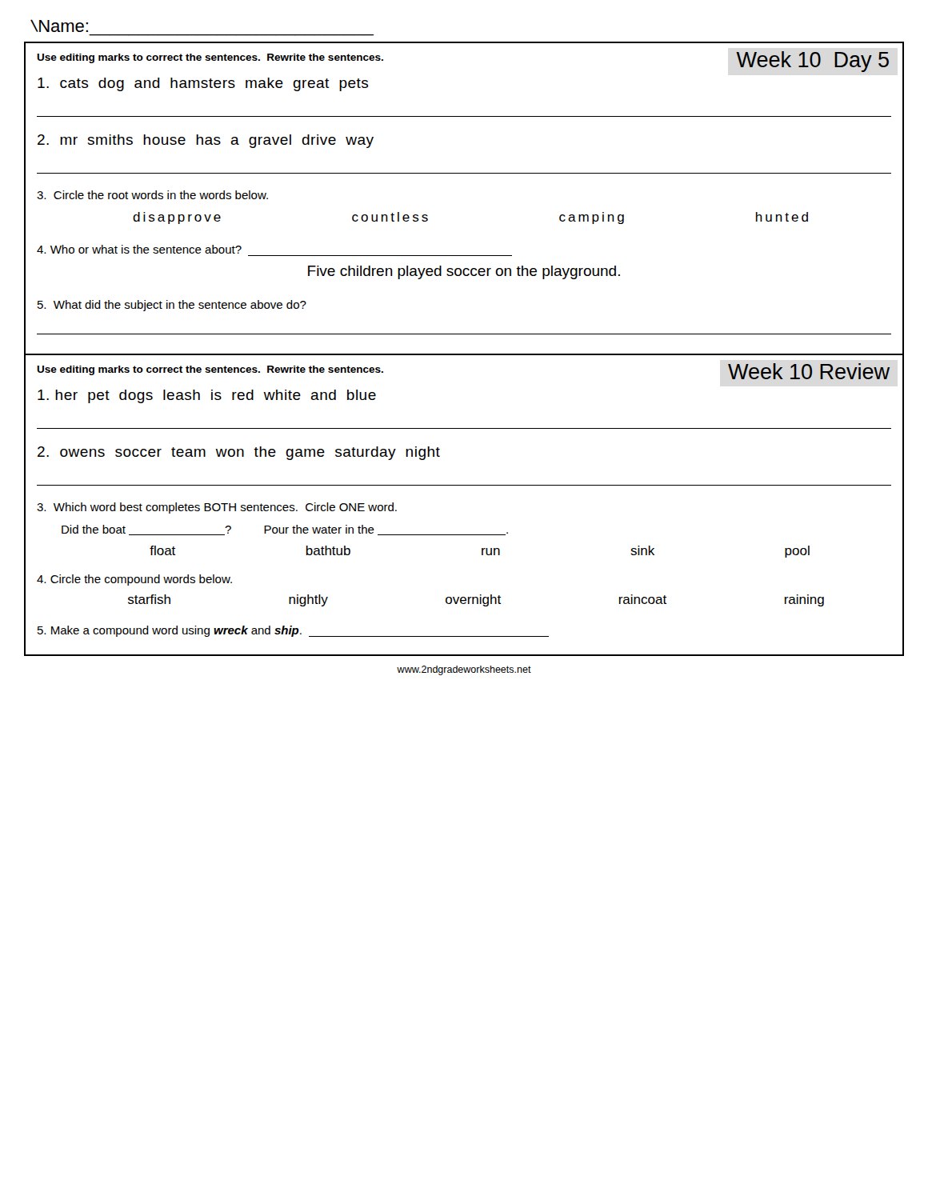\Name:_____________________________
Week 10 Day 5
Use editing marks to correct the sentences. Rewrite the sentences.
1. cats dog and hamsters make great pets
2. mr smiths house has a gravel drive way
3. Circle the root words in the words below.
disapprove countless camping hunted
4. Who or what is the sentence about?
Five children played soccer on the playground.
5. What did the subject in the sentence above do?
Week 10 Review
Use editing marks to correct the sentences. Rewrite the sentences.
1. her pet dogs leash is red white and blue
2. owens soccer team won the game saturday night
3. Which word best completes BOTH sentences. Circle ONE word.
Did the boat ? Pour the water in the .
float bathtub run sink pool
4. Circle the compound words below.
starfish nightly overnight raincoat raining
5. Make a compound word using wreck and ship.
www.2ndgradeworksheets.net